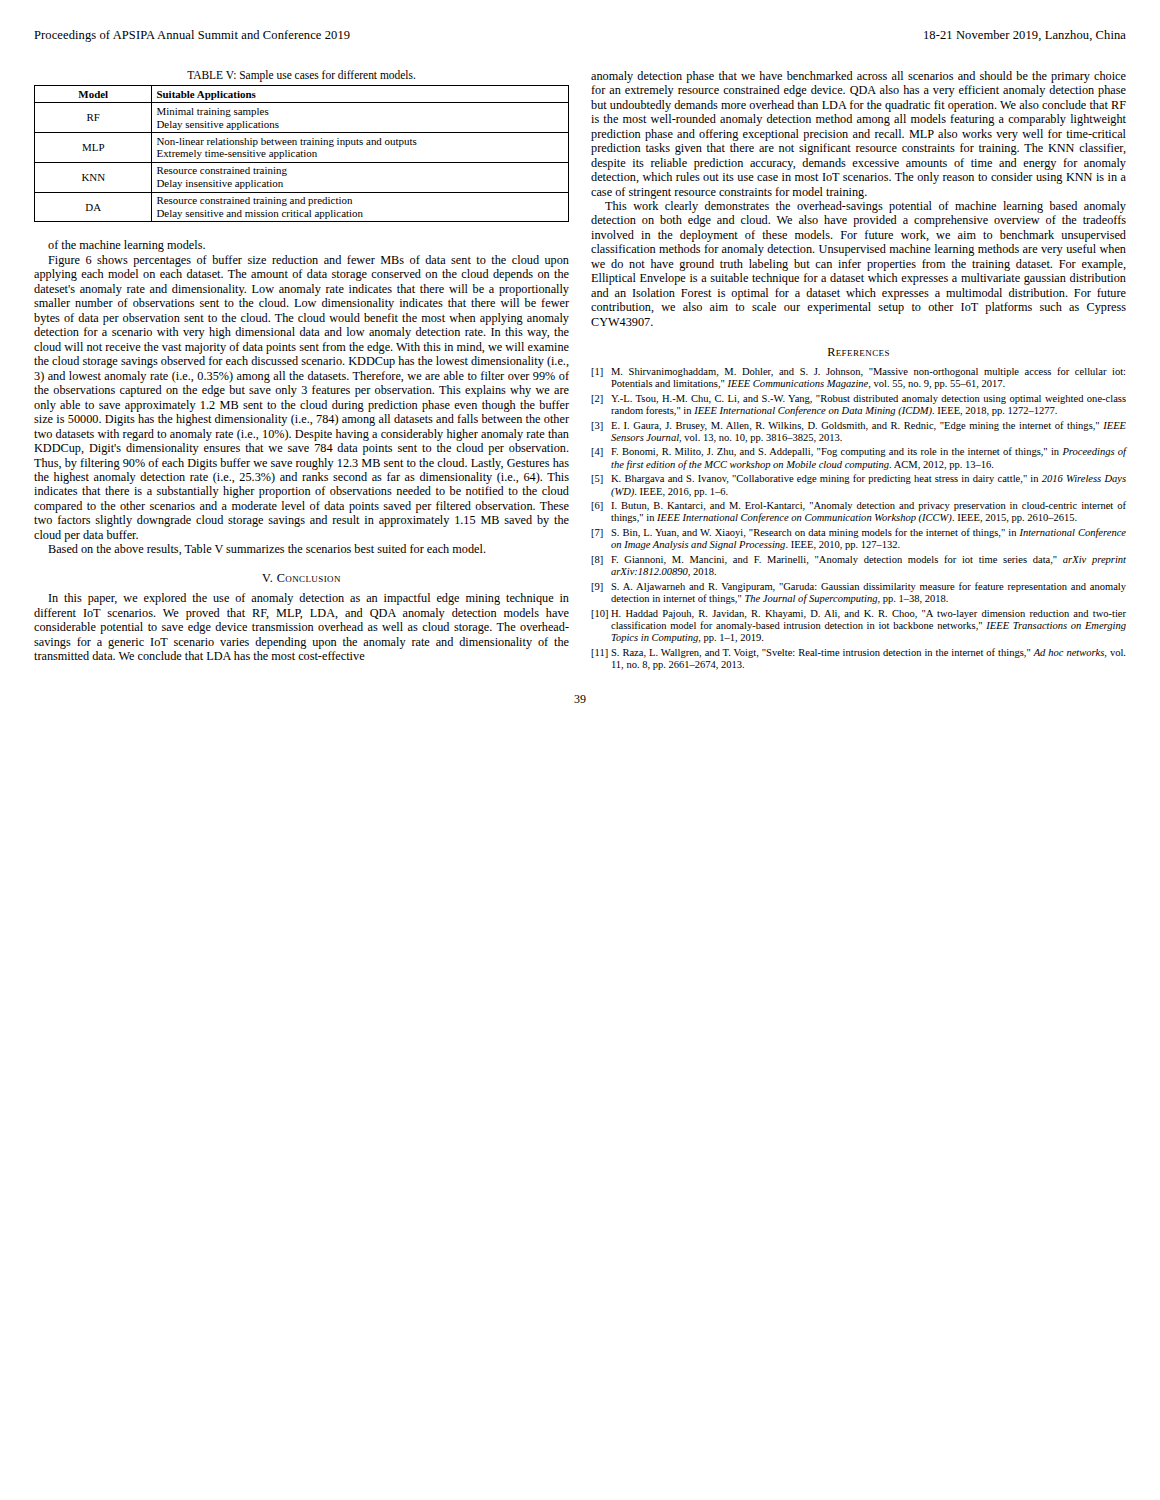Proceedings of APSIPA Annual Summit and Conference 2019 18-21 November 2019, Lanzhou, China
TABLE V: Sample use cases for different models.
| Model | Suitable Applications |
| --- | --- |
| RF | Minimal training samples Delay sensitive applications |
| MLP | Non-linear relationship between training inputs and outputs Extremely time-sensitive application |
| KNN | Resource constrained training Delay insensitive application |
| DA | Resource constrained training and prediction Delay sensitive and mission critical application |
of the machine learning models.
Figure 6 shows percentages of buffer size reduction and fewer MBs of data sent to the cloud upon applying each model on each dataset. The amount of data storage conserved on the cloud depends on the dateset's anomaly rate and dimensionality. Low anomaly rate indicates that there will be a proportionally smaller number of observations sent to the cloud. Low dimensionality indicates that there will be fewer bytes of data per observation sent to the cloud. The cloud would benefit the most when applying anomaly detection for a scenario with very high dimensional data and low anomaly detection rate. In this way, the cloud will not receive the vast majority of data points sent from the edge. With this in mind, we will examine the cloud storage savings observed for each discussed scenario. KDDCup has the lowest dimensionality (i.e., 3) and lowest anomaly rate (i.e., 0.35%) among all the datasets. Therefore, we are able to filter over 99% of the observations captured on the edge but save only 3 features per observation. This explains why we are only able to save approximately 1.2 MB sent to the cloud during prediction phase even though the buffer size is 50000. Digits has the highest dimensionality (i.e., 784) among all datasets and falls between the other two datasets with regard to anomaly rate (i.e., 10%). Despite having a considerably higher anomaly rate than KDDCup, Digit's dimensionality ensures that we save 784 data points sent to the cloud per observation. Thus, by filtering 90% of each Digits buffer we save roughly 12.3 MB sent to the cloud. Lastly, Gestures has the highest anomaly detection rate (i.e., 25.3%) and ranks second as far as dimensionality (i.e., 64). This indicates that there is a substantially higher proportion of observations needed to be notified to the cloud compared to the other scenarios and a moderate level of data points saved per filtered observation. These two factors slightly downgrade cloud storage savings and result in approximately 1.15 MB saved by the cloud per data buffer.
Based on the above results, Table V summarizes the scenarios best suited for each model.
V. Conclusion
In this paper, we explored the use of anomaly detection as an impactful edge mining technique in different IoT scenarios. We proved that RF, MLP, LDA, and QDA anomaly detection models have considerable potential to save edge device transmission overhead as well as cloud storage. The overhead-savings for a generic IoT scenario varies depending upon the anomaly rate and dimensionality of the transmitted data. We conclude that LDA has the most cost-effective
anomaly detection phase that we have benchmarked across all scenarios and should be the primary choice for an extremely resource constrained edge device. QDA also has a very efficient anomaly detection phase but undoubtedly demands more overhead than LDA for the quadratic fit operation. We also conclude that RF is the most well-rounded anomaly detection method among all models featuring a comparably lightweight prediction phase and offering exceptional precision and recall. MLP also works very well for time-critical prediction tasks given that there are not significant resource constraints for training. The KNN classifier, despite its reliable prediction accuracy, demands excessive amounts of time and energy for anomaly detection, which rules out its use case in most IoT scenarios. The only reason to consider using KNN is in a case of stringent resource constraints for model training.
This work clearly demonstrates the overhead-savings potential of machine learning based anomaly detection on both edge and cloud. We also have provided a comprehensive overview of the tradeoffs involved in the deployment of these models. For future work, we aim to benchmark unsupervised classification methods for anomaly detection. Unsupervised machine learning methods are very useful when we do not have ground truth labeling but can infer properties from the training dataset. For example, Elliptical Envelope is a suitable technique for a dataset which expresses a multivariate gaussian distribution and an Isolation Forest is optimal for a dataset which expresses a multimodal distribution. For future contribution, we also aim to scale our experimental setup to other IoT platforms such as Cypress CYW43907.
References
M. Shirvanimoghaddam, M. Dohler, and S. J. Johnson, "Massive non-orthogonal multiple access for cellular iot: Potentials and limitations," IEEE Communications Magazine, vol. 55, no. 9, pp. 55–61, 2017.
Y.-L. Tsou, H.-M. Chu, C. Li, and S.-W. Yang, "Robust distributed anomaly detection using optimal weighted one-class random forests," in IEEE International Conference on Data Mining (ICDM). IEEE, 2018, pp. 1272–1277.
E. I. Gaura, J. Brusey, M. Allen, R. Wilkins, D. Goldsmith, and R. Rednic, "Edge mining the internet of things," IEEE Sensors Journal, vol. 13, no. 10, pp. 3816–3825, 2013.
F. Bonomi, R. Milito, J. Zhu, and S. Addepalli, "Fog computing and its role in the internet of things," in Proceedings of the first edition of the MCC workshop on Mobile cloud computing. ACM, 2012, pp. 13–16.
K. Bhargava and S. Ivanov, "Collaborative edge mining for predicting heat stress in dairy cattle," in 2016 Wireless Days (WD). IEEE, 2016, pp. 1–6.
I. Butun, B. Kantarci, and M. Erol-Kantarci, "Anomaly detection and privacy preservation in cloud-centric internet of things," in IEEE International Conference on Communication Workshop (ICCW). IEEE, 2015, pp. 2610–2615.
S. Bin, L. Yuan, and W. Xiaoyi, "Research on data mining models for the internet of things," in International Conference on Image Analysis and Signal Processing. IEEE, 2010, pp. 127–132.
F. Giannoni, M. Mancini, and F. Marinelli, "Anomaly detection models for iot time series data," arXiv preprint arXiv:1812.00890, 2018.
S. A. Aljawarneh and R. Vangipuram, "Garuda: Gaussian dissimilarity measure for feature representation and anomaly detection in internet of things," The Journal of Supercomputing, pp. 1–38, 2018.
H. Haddad Pajouh, R. Javidan, R. Khayami, D. Ali, and K. R. Choo, "A two-layer dimension reduction and two-tier classification model for anomaly-based intrusion detection in iot backbone networks," IEEE Transactions on Emerging Topics in Computing, pp. 1–1, 2019.
S. Raza, L. Wallgren, and T. Voigt, "Svelte: Real-time intrusion detection in the internet of things," Ad hoc networks, vol. 11, no. 8, pp. 2661–2674, 2013.
39